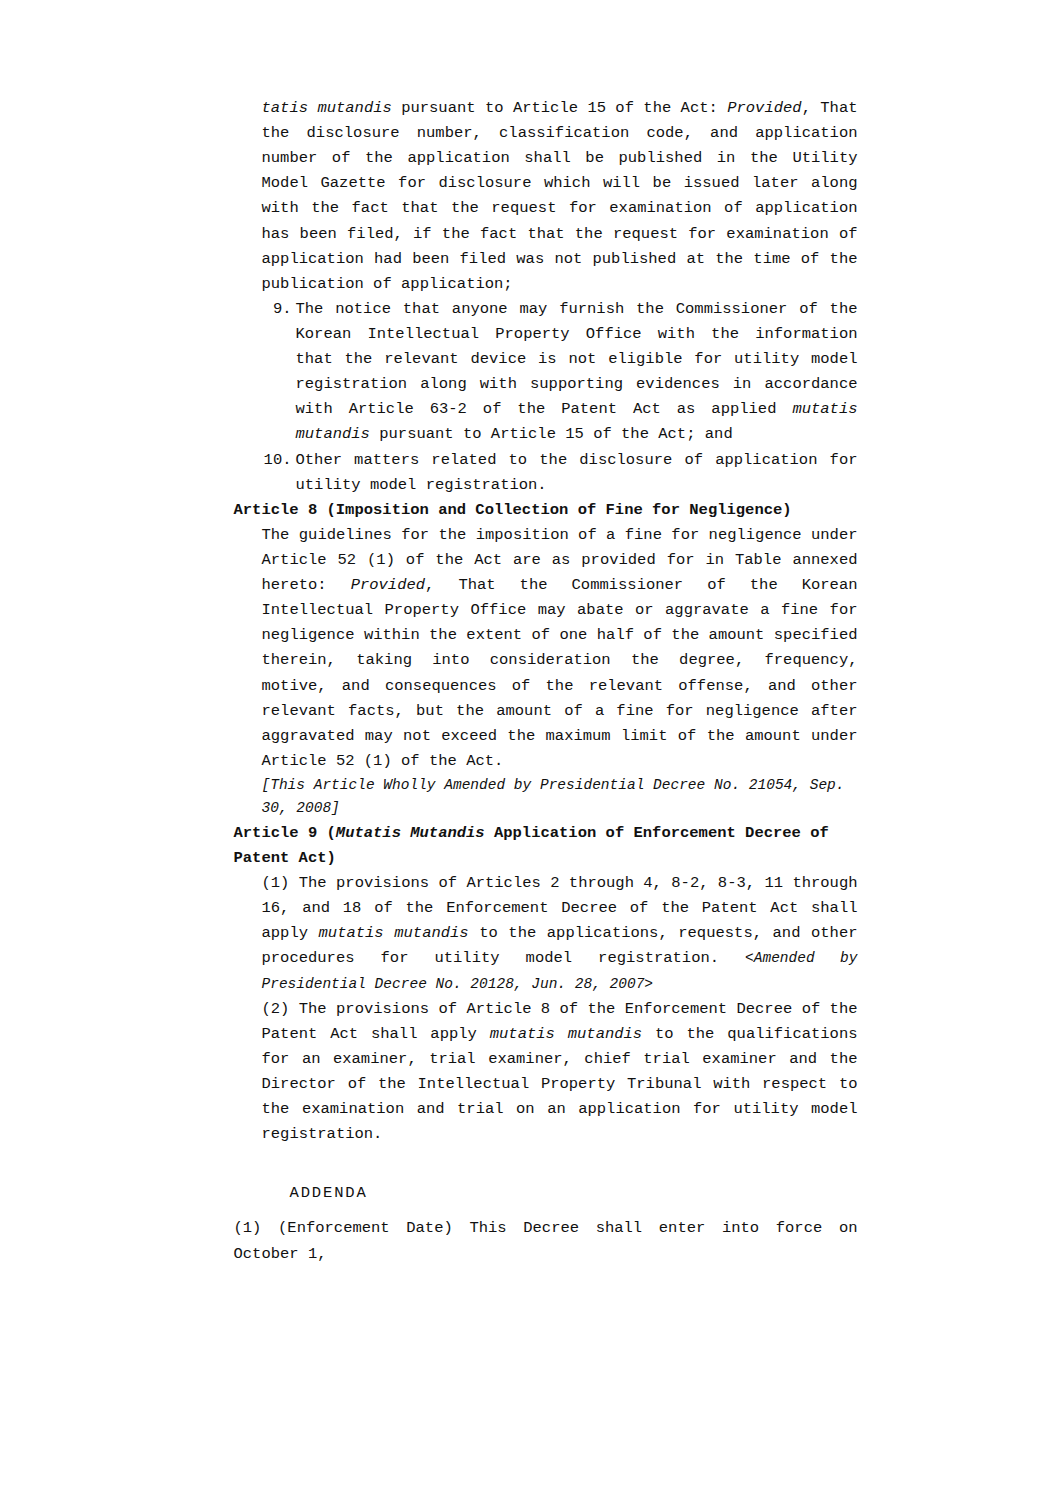tatis mutandis pursuant to Article 15 of the Act: Provided, That the disclosure number, classification code, and application number of the application shall be published in the Utility Model Gazette for disclosure which will be issued later along with the fact that the request for examination of application has been filed, if the fact that the request for examination of application had been filed was not published at the time of the publication of application;
9. The notice that anyone may furnish the Commissioner of the Korean Intellectual Property Office with the information that the relevant device is not eligible for utility model registration along with supporting evidences in accordance with Article 63-2 of the Patent Act as applied mutatis mutandis pursuant to Article 15 of the Act; and
10. Other matters related to the disclosure of application for utility model registration.
Article 8 (Imposition and Collection of Fine for Negligence)
The guidelines for the imposition of a fine for negligence under Article 52 (1) of the Act are as provided for in Table annexed hereto: Provided, That the Commissioner of the Korean Intellectual Property Office may abate or aggravate a fine for negligence within the extent of one half of the amount specified therein, taking into consideration the degree, frequency, motive, and consequences of the relevant offense, and other relevant facts, but the amount of a fine for negligence after aggravated may not exceed the maximum limit of the amount under Article 52 (1) of the Act.
[This Article Wholly Amended by Presidential Decree No. 21054, Sep. 30, 2008]
Article 9 (Mutatis Mutandis Application of Enforcement Decree of Patent Act)
(1) The provisions of Articles 2 through 4, 8-2, 8-3, 11 through 16, and 18 of the Enforcement Decree of the Patent Act shall apply mutatis mutandis to the applications, requests, and other procedures for utility model registration. <Amended by Presidential Decree No. 20128, Jun. 28, 2007>
(2) The provisions of Article 8 of the Enforcement Decree of the Patent Act shall apply mutatis mutandis to the qualifications for an examiner, trial examiner, chief trial examiner and the Director of the Intellectual Property Tribunal with respect to the examination and trial on an application for utility model registration.
ADDENDA
(1) (Enforcement Date) This Decree shall enter into force on October 1,